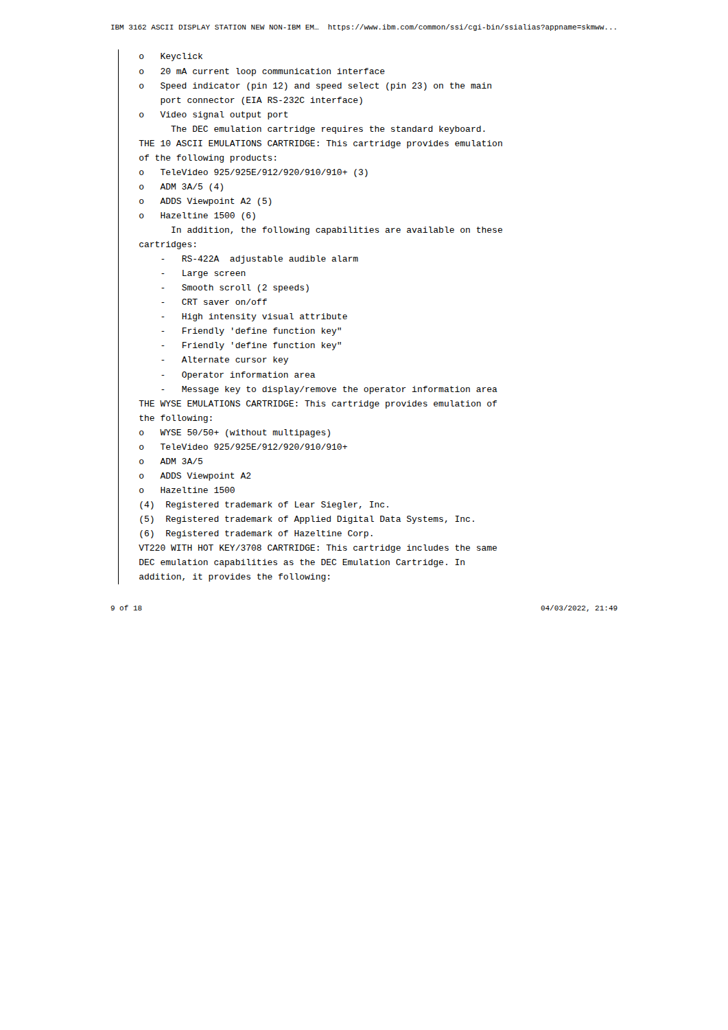IBM 3162 ASCII DISPLAY STATION NEW NON-IBM EMULATI... https://www.ibm.com/common/ssi/cgi-bin/ssialias?appname=skmww...
o Keyclick o 20 mA current loop communication interface o Speed indicator (pin 12) and speed select (pin 23) on the main port connector (EIA RS-232C interface) o Video signal output port The DEC emulation cartridge requires the standard keyboard. THE 10 ASCII EMULATIONS CARTRIDGE: This cartridge provides emulation of the following products: o TeleVideo 925/925E/912/920/910/910+ (3) o ADM 3A/5 (4) o ADDS Viewpoint A2 (5) o Hazeltine 1500 (6) In addition, the following capabilities are available on these cartridges: - RS-422A adjustable audible alarm - Large screen - Smooth scroll (2 speeds) - CRT saver on/off - High intensity visual attribute - Friendly 'define function key" - Friendly 'define function key" - Alternate cursor key - Operator information area - Message key to display/remove the operator information area THE WYSE EMULATIONS CARTRIDGE: This cartridge provides emulation of the following: o WYSE 50/50+ (without multipages) o TeleVideo 925/925E/912/920/910/910+ o ADM 3A/5 o ADDS Viewpoint A2 o Hazeltine 1500 (4) Registered trademark of Lear Siegler, Inc. (5) Registered trademark of Applied Digital Data Systems, Inc. (6) Registered trademark of Hazeltine Corp. VT220 WITH HOT KEY/3708 CARTRIDGE: This cartridge includes the same DEC emulation capabilities as the DEC Emulation Cartridge. In addition, it provides the following:
9 of 18 04/03/2022, 21:49